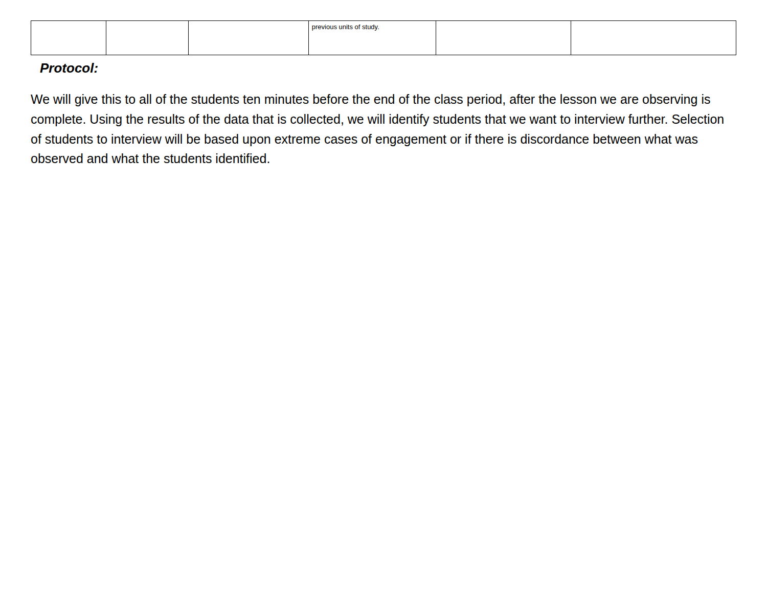| | | | previous units of study. | | |
Protocol:
We will give this to all of the students ten minutes before the end of the class period, after the lesson we are observing is complete. Using the results of the data that is collected, we will identify students that we want to interview further. Selection of students to interview will be based upon extreme cases of engagement or if there is discordance between what was observed and what the students identified.